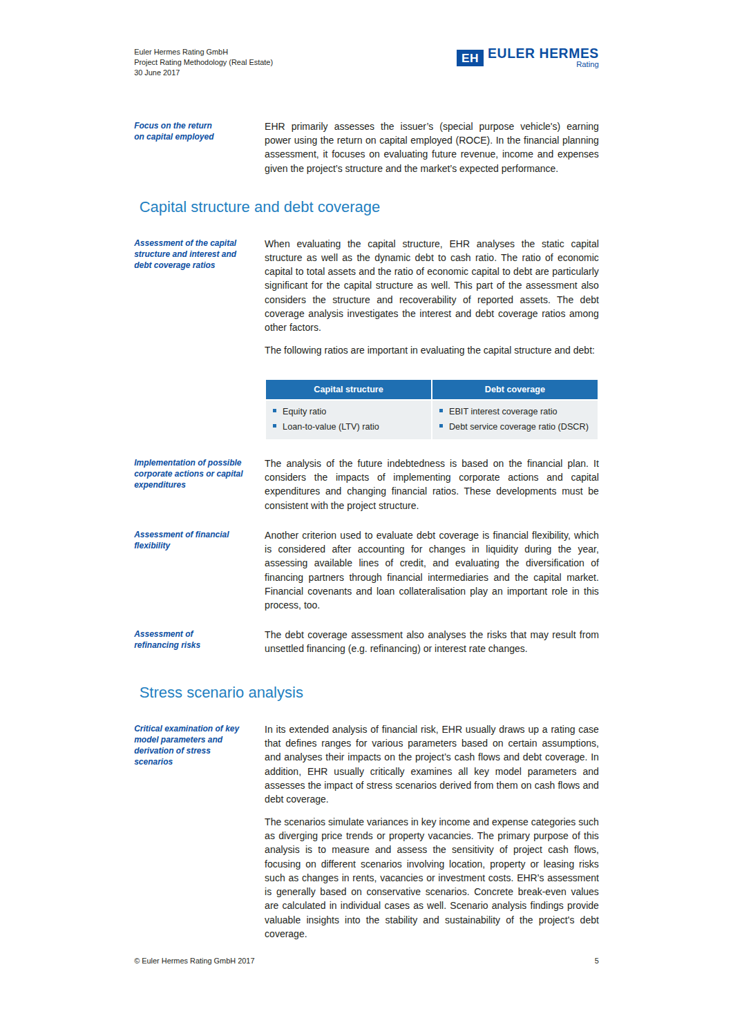Euler Hermes Rating GmbH
Project Rating Methodology (Real Estate)
30 June 2017
EH
EULER HERMES Rating
Focus on the return
on capital employed
EHR primarily assesses the issuer’s (special purpose vehicle's) earning power using the return on capital employed (ROCE). In the financial planning assessment, it focuses on evaluating future revenue, income and expenses given the project’s structure and the market’s expected performance.
Capital structure and debt coverage
Assessment of the capital structure and interest and debt coverage ratios
When evaluating the capital structure, EHR analyses the static capital structure as well as the dynamic debt to cash ratio. The ratio of economic capital to total assets and the ratio of economic capital to debt are particularly significant for the capital structure as well. This part of the assessment also considers the structure and recoverability of reported assets. The debt coverage analysis investigates the interest and debt coverage ratios among other factors.
The following ratios are important in evaluating the capital structure and debt:
| Capital structure | Debt coverage |
| --- | --- |
| Equity ratio Loan-to-value (LTV) ratio | EBIT interest coverage ratio Debt service coverage ratio (DSCR) |
Implementation of possible corporate actions or capital expenditures
The analysis of the future indebtedness is based on the financial plan. It considers the impacts of implementing corporate actions and capital expenditures and changing financial ratios. These developments must be consistent with the project structure.
Assessment of financial flexibility
Another criterion used to evaluate debt coverage is financial flexibility, which is considered after accounting for changes in liquidity during the year, assessing available lines of credit, and evaluating the diversification of financing partners through financial intermediaries and the capital market. Financial covenants and loan collateralisation play an important role in this process, too.
Assessment of
refinancing risks
The debt coverage assessment also analyses the risks that may result from unsettled financing (e.g. refinancing) or interest rate changes.
Stress scenario analysis
Critical examination of key model parameters and derivation of stress scenarios
In its extended analysis of financial risk, EHR usually draws up a rating case that defines ranges for various parameters based on certain assumptions, and analyses their impacts on the project’s cash flows and debt coverage. In addition, EHR usually critically examines all key model parameters and assesses the impact of stress scenarios derived from them on cash flows and debt coverage.
The scenarios simulate variances in key income and expense categories such as diverging price trends or property vacancies. The primary purpose of this analysis is to measure and assess the sensitivity of project cash flows, focusing on different scenarios involving location, property or leasing risks such as changes in rents, vacancies or investment costs. EHR's assessment is generally based on conservative scenarios. Concrete break-even values are calculated in individual cases as well. Scenario analysis findings provide valuable insights into the stability and sustainability of the project's debt coverage.
© Euler Hermes Rating GmbH 2017
5